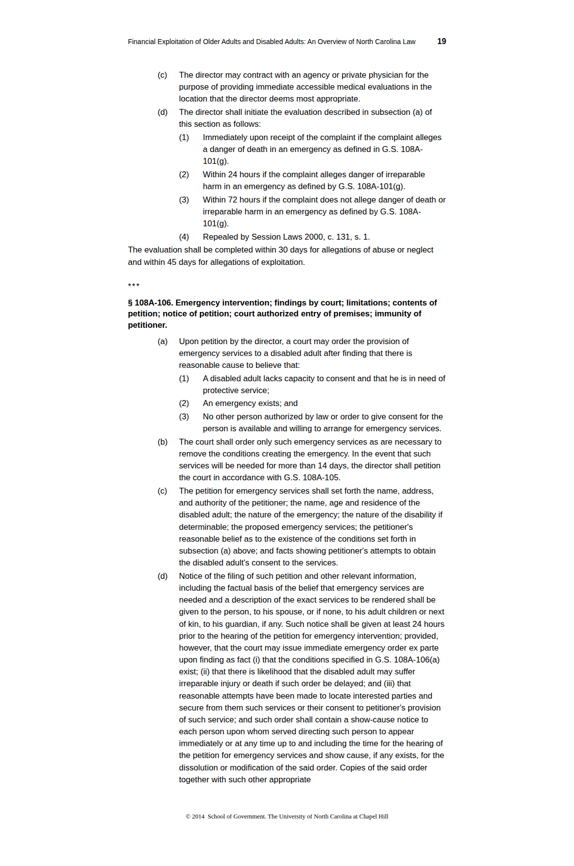Financial Exploitation of Older Adults and Disabled Adults: An Overview of North Carolina Law
19
(c)
The director may contract with an agency or private physician for the purpose of providing immediate accessible medical evaluations in the location that the director deems most appropriate.
(d)
The director shall initiate the evaluation described in subsection (a) of this section as follows:
(1)
Immediately upon receipt of the complaint if the complaint alleges a danger of death in an emergency as defined in G.S. 108A-101(g).
(2)
Within 24 hours if the complaint alleges danger of irreparable harm in an emergency as defined by G.S. 108A-101(g).
(3)
Within 72 hours if the complaint does not allege danger of death or irreparable harm in an emergency as defined by G.S. 108A-101(g).
(4)
Repealed by Session Laws 2000, c. 131, s. 1.
The evaluation shall be completed within 30 days for allegations of abuse or neglect and within 45 days for allegations of exploitation.
***
§ 108A-106. Emergency intervention; findings by court; limitations; contents of petition; notice of petition; court authorized entry of premises; immunity of petitioner.
(a)
Upon petition by the director, a court may order the provision of emergency services to a disabled adult after finding that there is reasonable cause to believe that:
(1)
A disabled adult lacks capacity to consent and that he is in need of protective service;
(2)
An emergency exists; and
(3)
No other person authorized by law or order to give consent for the person is available and willing to arrange for emergency services.
(b)
The court shall order only such emergency services as are necessary to remove the conditions creating the emergency. In the event that such services will be needed for more than 14 days, the director shall petition the court in accordance with G.S. 108A-105.
(c)
The petition for emergency services shall set forth the name, address, and authority of the petitioner; the name, age and residence of the disabled adult; the nature of the emergency; the nature of the disability if determinable; the proposed emergency services; the petitioner's reasonable belief as to the existence of the conditions set forth in subsection (a) above; and facts showing petitioner's attempts to obtain the disabled adult's consent to the services.
(d)
Notice of the filing of such petition and other relevant information, including the factual basis of the belief that emergency services are needed and a description of the exact services to be rendered shall be given to the person, to his spouse, or if none, to his adult children or next of kin, to his guardian, if any. Such notice shall be given at least 24 hours prior to the hearing of the petition for emergency intervention; provided, however, that the court may issue immediate emergency order ex parte upon finding as fact (i) that the conditions specified in G.S. 108A-106(a) exist; (ii) that there is likelihood that the disabled adult may suffer irreparable injury or death if such order be delayed; and (iii) that reasonable attempts have been made to locate interested parties and secure from them such services or their consent to petitioner's provision of such service; and such order shall contain a show-cause notice to each person upon whom served directing such person to appear immediately or at any time up to and including the time for the hearing of the petition for emergency services and show cause, if any exists, for the dissolution or modification of the said order. Copies of the said order together with such other appropriate
© 2014 School of Government. The University of North Carolina at Chapel Hill